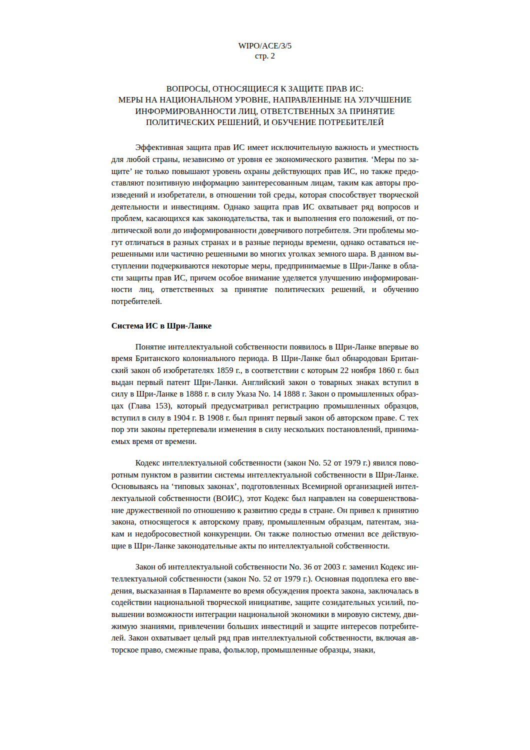WIPO/ACE/3/5 стр. 2
Вопросы, относящиеся к защите прав ИС:
Меры на национальном уровне, направленные на улучшение
информированности лиц, ответственных за принятие
политических решений, и обучение потребителей
Эффективная защита прав ИС имеет исключительную важность и уместность для любой страны, независимо от уровня ее экономического развития. ‘Меры по защите’ не только повышают уровень охраны действующих прав ИС, но также предоставляют позитивную информацию заинтересованным лицам, таким как авторы произведений и изобретатели, в отношении той среды, которая способствует творческой деятельности и инвестициям. Однако защита прав ИС охватывает ряд вопросов и проблем, касающихся как законодательства, так и выполнения его положений, от политической воли до информированности доверчивого потребителя. Эти проблемы могут отличаться в разных странах и в разные периоды времени, однако оставаться нерешенными или частично решенными во многих уголках земного шара. В данном выступлении подчеркиваются некоторые меры, предпринимаемые в Шри-Ланке в области защиты прав ИС, причем особое внимание уделяется улучшению информированности лиц, ответственных за принятие политических решений, и обучению потребителей.
Система ИС в Шри-Ланке
Понятие интеллектуальной собственности появилось в Шри-Ланке впервые во время Британского колониального периода. В Шри-Ланке был обнародован Британский закон об изобретателях 1859 г., в соответствии с которым 22 ноября 1860 г. был выдан первый патент Шри-Ланки. Английский закон о товарных знаках вступил в силу в Шри-Ланке в 1888 г. в силу Указа No. 14 1888 г. Закон о промышленных образцах (Глава 153), который предусматривал регистрацию промышленных образцов, вступил в силу в 1904 г. В 1908 г. был принят первый закон об авторском праве. С тех пор эти законы претерпевали изменения в силу нескольких постановлений, принимаемых время от времени.
Кодекс интеллектуальной собственности (закон No. 52 от 1979 г.) явился поворотным пунктом в развитии системы интеллектуальной собственности в Шри-Ланке. Основываясь на ‘типовых законах’, подготовленных Всемирной организацией интеллектуальной собственности (ВОИС), этот Кодекс был направлен на совершенствование дружественной по отношению к развитию среды в стране. Он привел к принятию закона, относящегося к авторскому праву, промышленным образцам, патентам, знакам и недобросовестной конкуренции. Он также полностью отменил все действующие в Шри-Ланке законодательные акты по интеллектуальной собственности.
Закон об интеллектуальной собственности No. 36 от 2003 г. заменил Кодекс интеллектуальной собственности (закон No. 52 от 1979 г.). Основная подоплека его введения, высказанная в Парламенте во время обсуждения проекта закона, заключалась в содействии национальной творческой инициативе, защите созидательных усилий, повышении возможности интеграции национальной экономики в мировую систему, движимую знаниями, привлечении больших инвестиций и защите интересов потребителей. Закон охватывает целый ряд прав интеллектуальной собственности, включая авторское право, смежные права, фольклор, промышленные образцы, знаки,